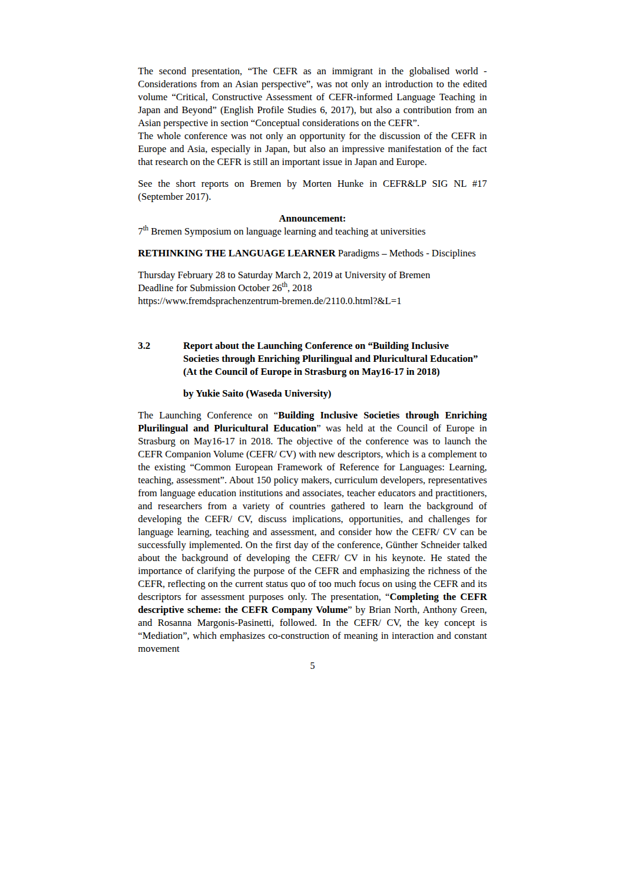The second presentation, “The CEFR as an immigrant in the globalised world - Considerations from an Asian perspective”, was not only an introduction to the edited volume “Critical, Constructive Assessment of CEFR-informed Language Teaching in Japan and Beyond” (English Profile Studies 6, 2017), but also a contribution from an Asian perspective in section “Conceptual considerations on the CEFR”.
The whole conference was not only an opportunity for the discussion of the CEFR in Europe and Asia, especially in Japan, but also an impressive manifestation of the fact that research on the CEFR is still an important issue in Japan and Europe.
See the short reports on Bremen by Morten Hunke in CEFR&LP SIG NL #17 (September 2017).
Announcement:
7th Bremen Symposium on language learning and teaching at universities
RETHINKING THE LANGUAGE LEARNER Paradigms – Methods - Disciplines
Thursday February 28 to Saturday March 2, 2019 at University of Bremen
Deadline for Submission October 26th, 2018
https://www.fremdsprachenzentrum-bremen.de/2110.0.html?&L=1
3.2
Report about the Launching Conference on “Building Inclusive Societies through Enriching Plurilingual and Pluricultural Education”
(At the Council of Europe in Strasburg on May16-17 in 2018)
by Yukie Saito (Waseda University)
The Launching Conference on “Building Inclusive Societies through Enriching Plurilingual and Pluricultural Education” was held at the Council of Europe in Strasburg on May16-17 in 2018. The objective of the conference was to launch the CEFR Companion Volume (CEFR/ CV) with new descriptors, which is a complement to the existing “Common European Framework of Reference for Languages: Learning, teaching, assessment”. About 150 policy makers, curriculum developers, representatives from language education institutions and associates, teacher educators and practitioners, and researchers from a variety of countries gathered to learn the background of developing the CEFR/ CV, discuss implications, opportunities, and challenges for language learning, teaching and assessment, and consider how the CEFR/ CV can be successfully implemented. On the first day of the conference, Günther Schneider talked about the background of developing the CEFR/ CV in his keynote. He stated the importance of clarifying the purpose of the CEFR and emphasizing the richness of the CEFR, reflecting on the current status quo of too much focus on using the CEFR and its descriptors for assessment purposes only. The presentation, “Completing the CEFR descriptive scheme: the CEFR Company Volume” by Brian North, Anthony Green, and Rosanna Margonis-Pasinetti, followed. In the CEFR/ CV, the key concept is “Mediation”, which emphasizes co-construction of meaning in interaction and constant movement
5